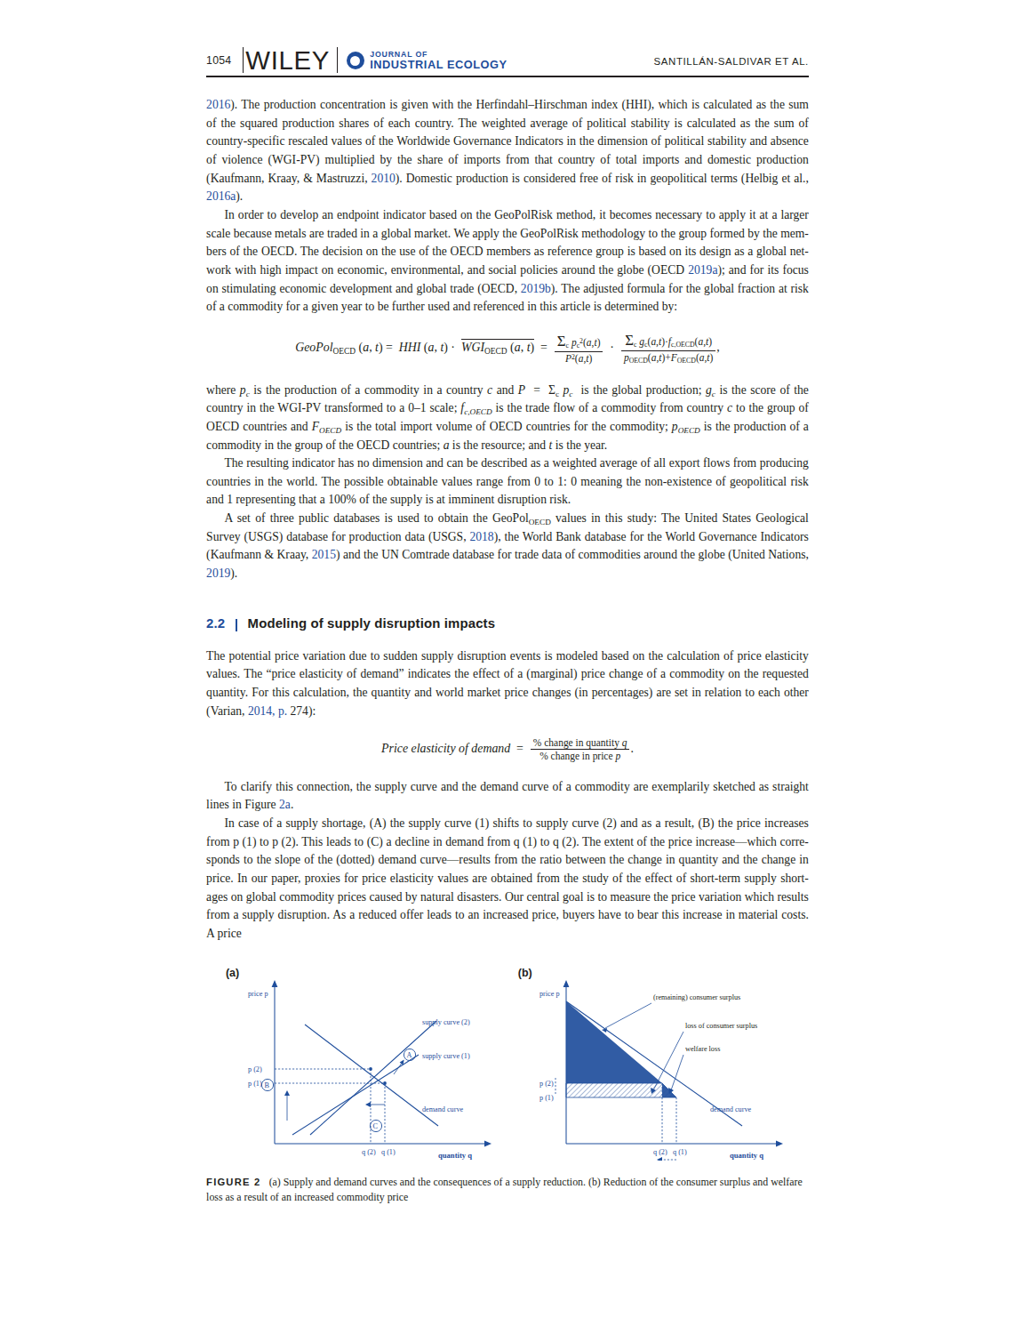1054
WILEY
JOURNAL OF
INDUSTRIAL ECOLOGY
SANTILLÁN-SALDIVAR ET AL.
2016). The production concentration is given with the Herfindahl–Hirschman index (HHI), which is calculated as the sum of the squared production shares of each country. The weighted average of political stability is calculated as the sum of country-specific rescaled values of the Worldwide Governance Indicators in the dimension of political stability and absence of violence (WGI-PV) multiplied by the share of imports from that country of total imports and domestic production (Kaufmann, Kraay, & Mastruzzi, 2010). Domestic production is considered free of risk in geopolitical terms (Helbig et al., 2016a).
In order to develop an endpoint indicator based on the GeoPolRisk method, it becomes necessary to apply it at a larger scale because metals are traded in a global market. We apply the GeoPolRisk methodology to the group formed by the members of the OECD. The decision on the use of the OECD members as reference group is based on its design as a global network with high impact on economic, environmental, and social policies around the globe (OECD 2019a); and for its focus on stimulating economic development and global trade (OECD, 2019b). The adjusted formula for the global fraction at risk of a commodity for a given year to be further used and referenced in this article is determined by:
GeoPolOECD (a, t) = HHI (a, t) · WGIOECD (a, t) = Σc pc2(a,t) P2(a,t) · Σc gc(a,t)·fc,OECD(a,t) pOECD(a,t)+FOECD(a,t) ,
where pc is the production of a commodity in a country c and P = Σc pc is the global production; gc is the score of the country in the WGI-PV transformed to a 0–1 scale; fc,OECD is the trade flow of a commodity from country c to the group of OECD countries and FOECD is the total import volume of OECD countries for the commodity; pOECD is the production of a commodity in the group of the OECD countries; a is the resource; and t is the year.
The resulting indicator has no dimension and can be described as a weighted average of all export flows from producing countries in the world. The possible obtainable values range from 0 to 1: 0 meaning the non-existence of geopolitical risk and 1 representing that a 100% of the supply is at imminent disruption risk.
A set of three public databases is used to obtain the GeoPolOECD values in this study: The United States Geological Survey (USGS) database for production data (USGS, 2018), the World Bank database for the World Governance Indicators (Kaufmann & Kraay, 2015) and the UN Comtrade database for trade data of commodities around the globe (United Nations, 2019).
2.2 Modeling of supply disruption impacts
The potential price variation due to sudden supply disruption events is modeled based on the calculation of price elasticity values. The “price elasticity of demand” indicates the effect of a (marginal) price change of a commodity on the requested quantity. For this calculation, the quantity and world market price changes (in percentages) are set in relation to each other (Varian, 2014, p. 274):
Price elasticity of demand = % change in quantity q % change in price p .
To clarify this connection, the supply curve and the demand curve of a commodity are exemplarily sketched as straight lines in Figure 2a.
In case of a supply shortage, (A) the supply curve (1) shifts to supply curve (2) and as a result, (B) the price increases from p (1) to p (2). This leads to (C) a decline in demand from q (1) to q (2). The extent of the price increase—which corresponds to the slope of the (dotted) demand curve—results from the ratio between the change in quantity and the change in price. In our paper, proxies for price elasticity values are obtained from the study of the effect of short-term supply shortages on global commodity prices caused by natural disasters. Our central goal is to measure the price variation which results from a supply disruption. As a reduced offer leads to an increased price, buyers have to bear this increase in material costs. A price
(a)
price p quantity q supply curve (1) supply curve (2) demand curve p (2) p (1) q (2) q (1) A B C
(b)
price p quantity q demand curve p (2) p (1) q (2) q (1) (remaining) consumer surplus loss of consumer surplus welfare loss
FIGURE 2(a) Supply and demand curves and the consequences of a supply reduction. (b) Reduction of the consumer surplus and welfare loss as a result of an increased commodity price